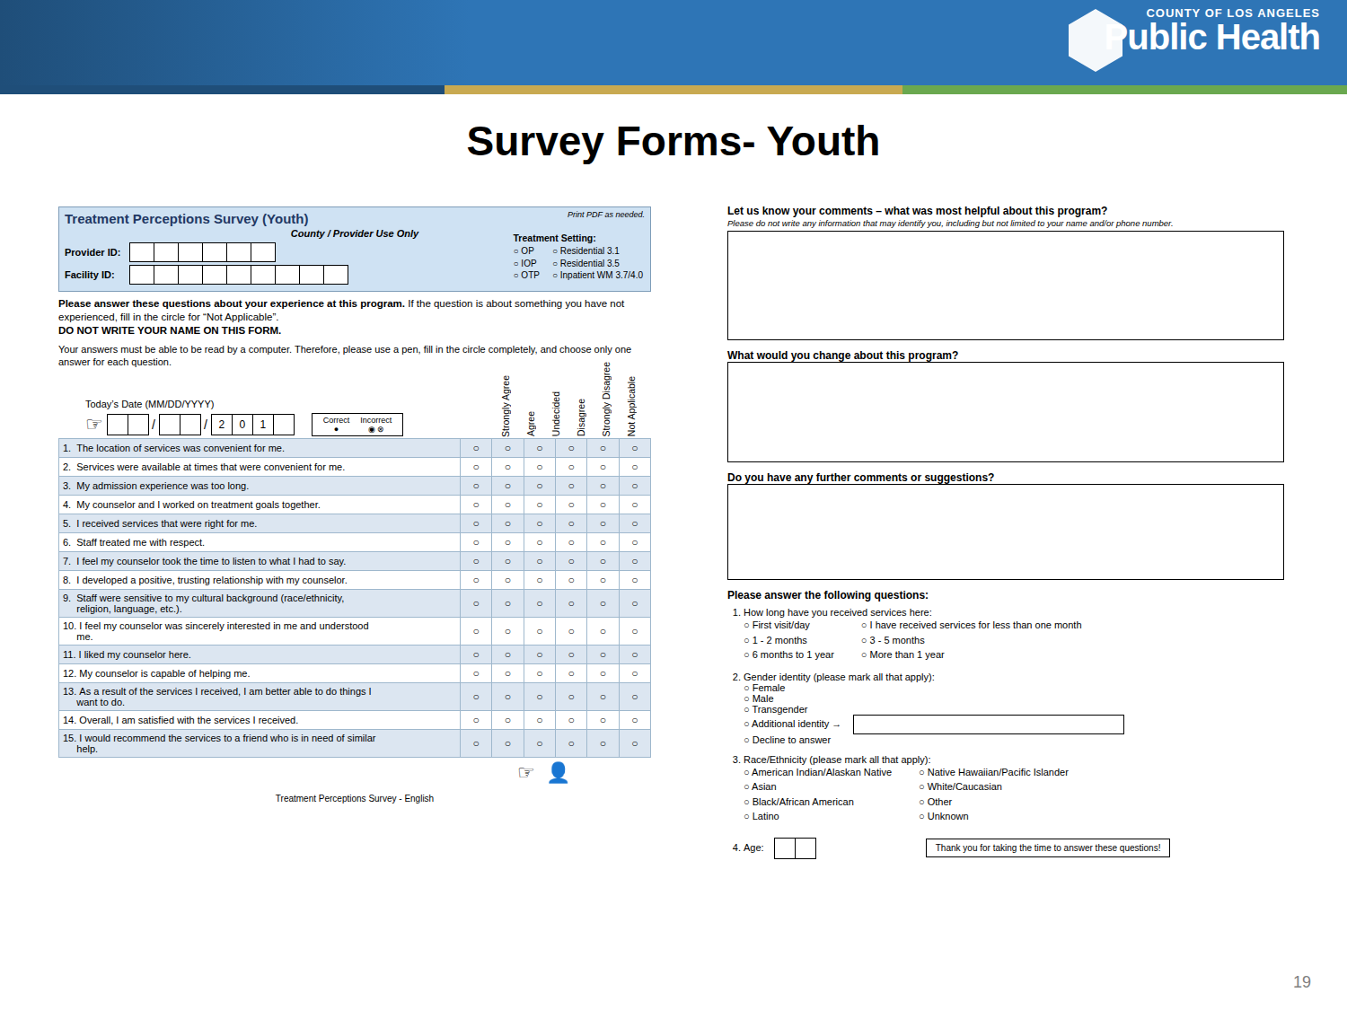COUNTY OF LOS ANGELES
Public Health
Survey Forms- Youth
Print PDF as needed.
Treatment Perceptions Survey (Youth)
County / Provider Use Only
Provider ID:
Facility ID:
Treatment Setting:
○ OP
○ IOP
○ OTP
○ Residential 3.1
○ Residential 3.5
○ Inpatient WM 3.7/4.0
Please answer these questions about your experience at this program. If the question is about something you have not experienced, fill in the circle for “Not Applicable”.
DO NOT WRITE YOUR NAME ON THIS FORM.
Your answers must be able to be read by a computer. Therefore, please use a pen, fill in the circle completely, and choose only one answer for each question.
Today’s Date (MM/DD/YYYY)
☞
/
/
2
0
1
| Correct | Incorrect |
| ● | ◉ ⊗ |
Strongly Agree Agree Undecided Disagree Strongly Disagree Not Applicable
| 1. The location of services was convenient for me. | ○ | ○ | ○ | ○ | ○ | ○ |
| 2. Services were available at times that were convenient for me. | ○ | ○ | ○ | ○ | ○ | ○ |
| 3. My admission experience was too long. | ○ | ○ | ○ | ○ | ○ | ○ |
| 4. My counselor and I worked on treatment goals together. | ○ | ○ | ○ | ○ | ○ | ○ |
| 5. I received services that were right for me. | ○ | ○ | ○ | ○ | ○ | ○ |
| 6. Staff treated me with respect. | ○ | ○ | ○ | ○ | ○ | ○ |
| 7. I feel my counselor took the time to listen to what I had to say. | ○ | ○ | ○ | ○ | ○ | ○ |
| 8. I developed a positive, trusting relationship with my counselor. | ○ | ○ | ○ | ○ | ○ | ○ |
| 9. Staff were sensitive to my cultural background (race/ethnicity, religion, language, etc.). | ○ | ○ | ○ | ○ | ○ | ○ |
| 10. I feel my counselor was sincerely interested in me and understood me. | ○ | ○ | ○ | ○ | ○ | ○ |
| 11. I liked my counselor here. | ○ | ○ | ○ | ○ | ○ | ○ |
| 12. My counselor is capable of helping me. | ○ | ○ | ○ | ○ | ○ | ○ |
| 13. As a result of the services I received, I am better able to do things I want to do. | ○ | ○ | ○ | ○ | ○ | ○ |
| 14. Overall, I am satisfied with the services I received. | ○ | ○ | ○ | ○ | ○ | ○ |
| 15. I would recommend the services to a friend who is in need of similar help. | ○ | ○ | ○ | ○ | ○ | ○ |
☞ 👤
Treatment Perceptions Survey - English
Let us know your comments – what was most helpful about this program?
Please do not write any information that may identify you, including but not limited to your name and/or phone number.
What would you change about this program?
Do you have any further comments or suggestions?
Please answer the following questions:
How long have you received services here:
○ First visit/day
○ 1 - 2 months
○ 6 months to 1 year
○ I have received services for less than one month
○ 3 - 5 months
○ More than 1 year
Gender identity (please mark all that apply):
○ Female
○ Male
○ Transgender
○ Additional identity →
○ Decline to answer
Race/Ethnicity (please mark all that apply):
○ American Indian/Alaskan Native
○ Asian
○ Black/African American
○ Latino
○ Native Hawaiian/Pacific Islander
○ White/Caucasian
○ Other
○ Unknown
Age:
Thank you for taking the time to answer these questions!
19